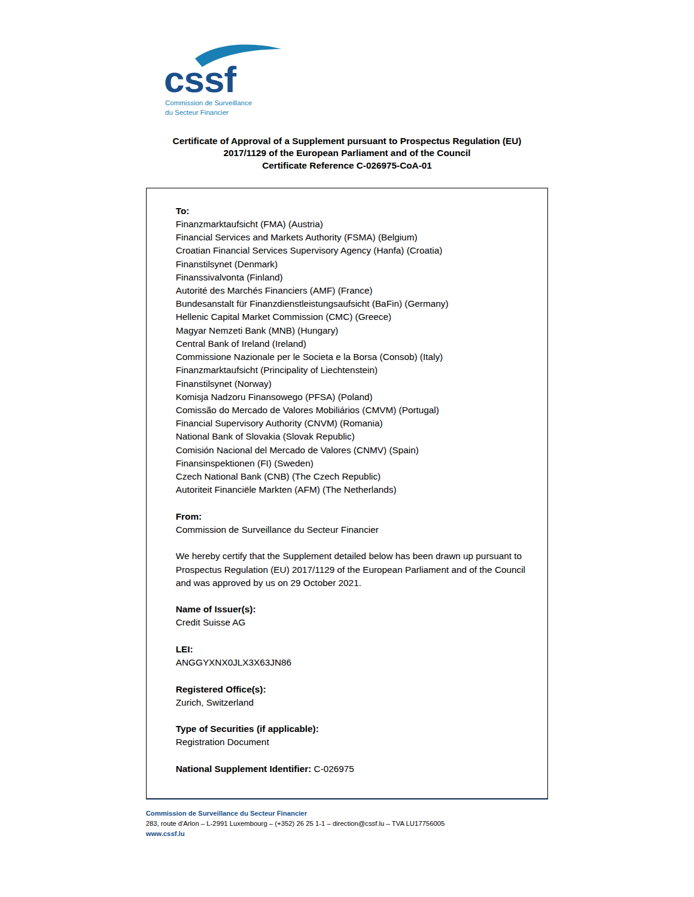cssf Commission de Surveillance du Secteur Financier
Certificate of Approval of a Supplement pursuant to Prospectus Regulation (EU)
2017/1129 of the European Parliament and of the Council
Certificate Reference C-026975-CoA-01
To:
Finanzmarktaufsicht (FMA) (Austria)
Financial Services and Markets Authority (FSMA) (Belgium)
Croatian Financial Services Supervisory Agency (Hanfa) (Croatia)
Finanstilsynet (Denmark)
Finanssivalvonta (Finland)
Autorité des Marchés Financiers (AMF) (France)
Bundesanstalt für Finanzdienstleistungsaufsicht (BaFin) (Germany)
Hellenic Capital Market Commission (CMC) (Greece)
Magyar Nemzeti Bank (MNB) (Hungary)
Central Bank of Ireland (Ireland)
Commissione Nazionale per le Societa e la Borsa (Consob) (Italy)
Finanzmarktaufsicht (Principality of Liechtenstein)
Finanstilsynet (Norway)
Komisja Nadzoru Finansowego (PFSA) (Poland)
Comissão do Mercado de Valores Mobiliários (CMVM) (Portugal)
Financial Supervisory Authority (CNVM) (Romania)
National Bank of Slovakia (Slovak Republic)
Comisión Nacional del Mercado de Valores (CNMV) (Spain)
Finansinspektionen (FI) (Sweden)
Czech National Bank (CNB) (The Czech Republic)
Autoriteit Financiële Markten (AFM) (The Netherlands)
From:
Commission de Surveillance du Secteur Financier
We hereby certify that the Supplement detailed below has been drawn up pursuant to Prospectus Regulation (EU) 2017/1129 of the European Parliament and of the Council and was approved by us on 29 October 2021.
Name of Issuer(s):
Credit Suisse AG
LEI:
ANGGYXNX0JLX3X63JN86
Registered Office(s):
Zurich, Switzerland
Type of Securities (if applicable):
Registration Document
National Supplement Identifier: C-026975
Commission de Surveillance du Secteur Financier
283, route d'Arlon – L-2991 Luxembourg – (+352) 26 25 1-1 – direction@cssf.lu – TVA LU17756005
www.cssf.lu